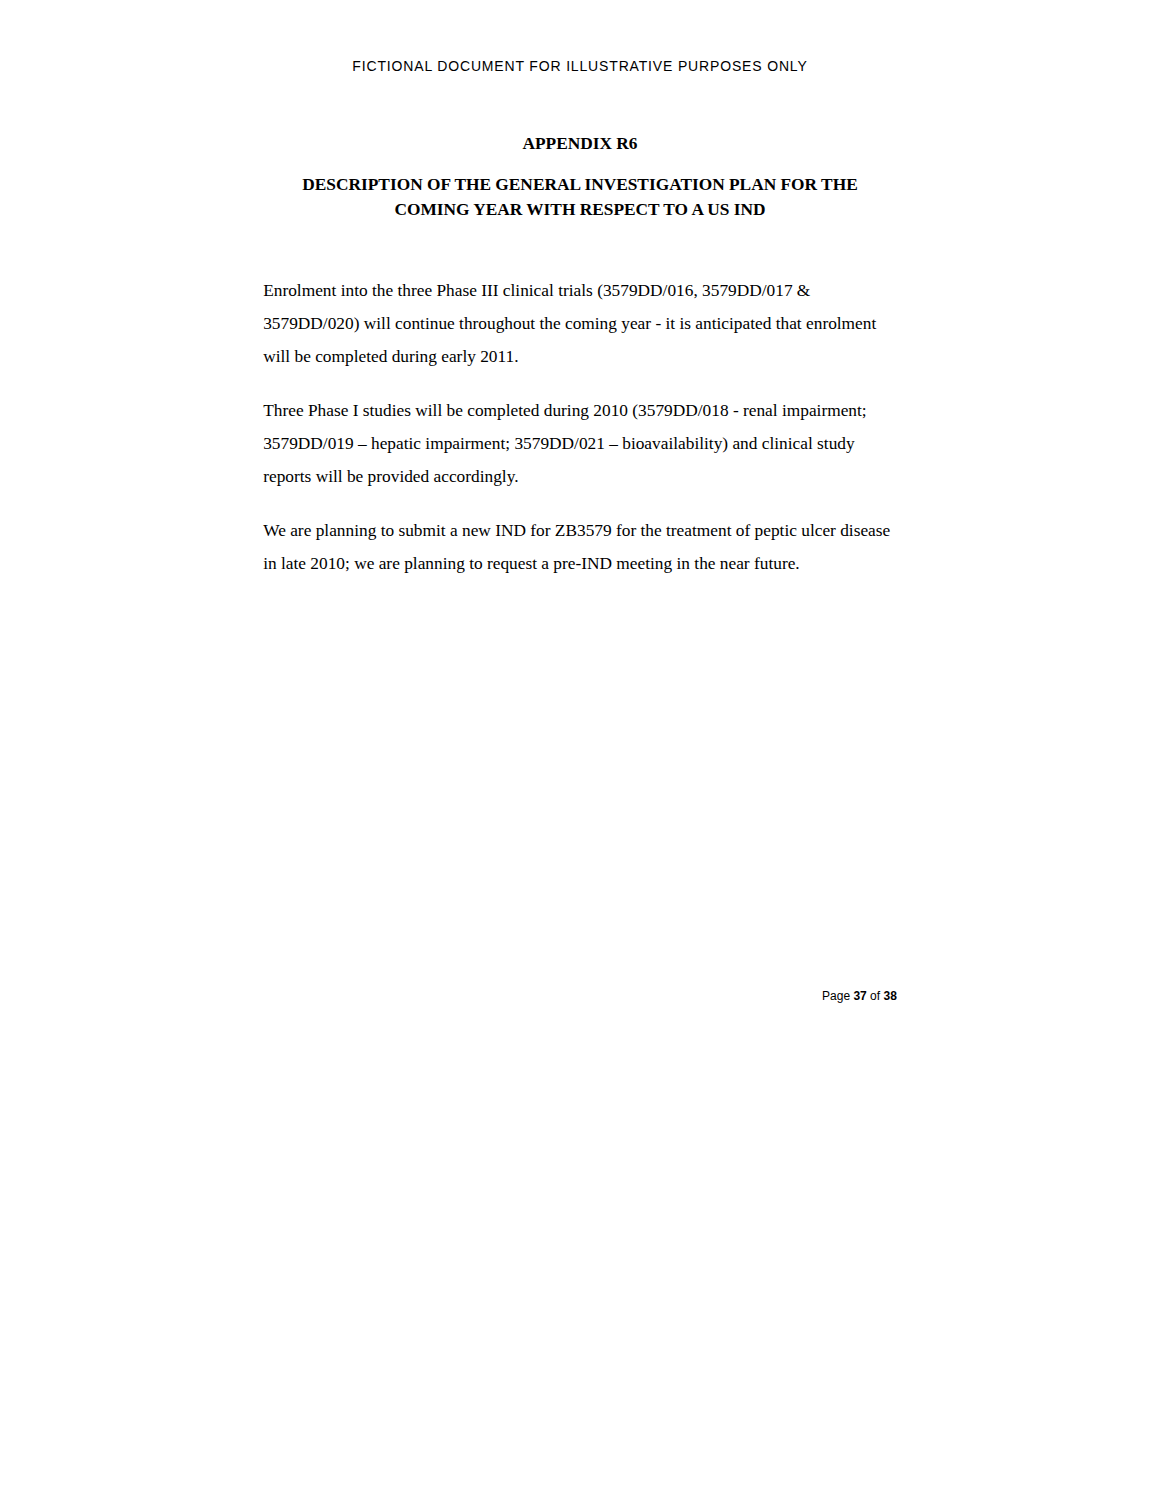FICTIONAL DOCUMENT FOR ILLUSTRATIVE PURPOSES ONLY
APPENDIX R6
Description of the General Investigation Plan for the Coming Year with Respect to a US IND
Enrolment into the three Phase III clinical trials (3579DD/016, 3579DD/017 & 3579DD/020) will continue throughout the coming year - it is anticipated that enrolment will be completed during early 2011.
Three Phase I studies will be completed during 2010 (3579DD/018 - renal impairment; 3579DD/019 – hepatic impairment; 3579DD/021 – bioavailability) and clinical study reports will be provided accordingly.
We are planning to submit a new IND for ZB3579 for the treatment of peptic ulcer disease in late 2010; we are planning to request a pre-IND meeting in the near future.
Page 37 of 38